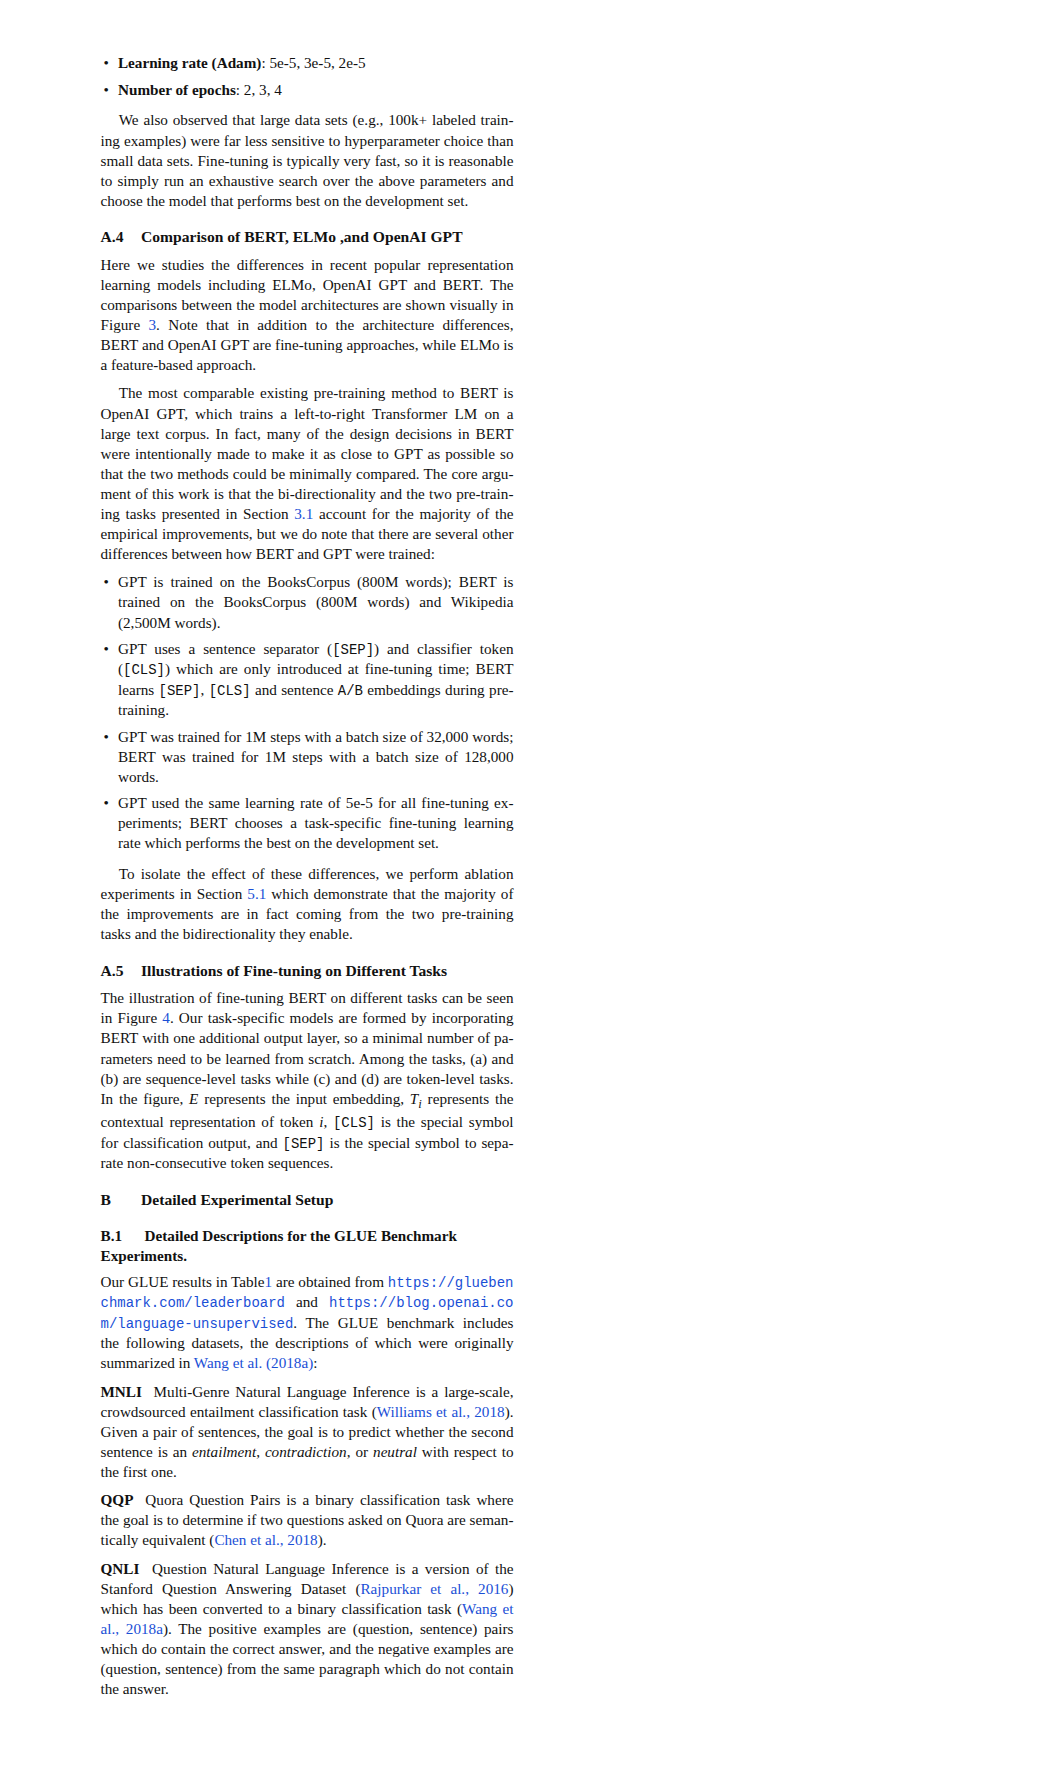Learning rate (Adam): 5e-5, 3e-5, 2e-5
Number of epochs: 2, 3, 4
We also observed that large data sets (e.g., 100k+ labeled training examples) were far less sensitive to hyperparameter choice than small data sets. Fine-tuning is typically very fast, so it is reasonable to simply run an exhaustive search over the above parameters and choose the model that performs best on the development set.
A.4 Comparison of BERT, ELMo ,and OpenAI GPT
Here we studies the differences in recent popular representation learning models including ELMo, OpenAI GPT and BERT. The comparisons between the model architectures are shown visually in Figure 3. Note that in addition to the architecture differences, BERT and OpenAI GPT are fine-tuning approaches, while ELMo is a feature-based approach.
The most comparable existing pre-training method to BERT is OpenAI GPT, which trains a left-to-right Transformer LM on a large text corpus. In fact, many of the design decisions in BERT were intentionally made to make it as close to GPT as possible so that the two methods could be minimally compared. The core argument of this work is that the bi-directionality and the two pre-training tasks presented in Section 3.1 account for the majority of the empirical improvements, but we do note that there are several other differences between how BERT and GPT were trained:
GPT is trained on the BooksCorpus (800M words); BERT is trained on the BooksCorpus (800M words) and Wikipedia (2,500M words).
GPT uses a sentence separator ([SEP]) and classifier token ([CLS]) which are only introduced at fine-tuning time; BERT learns [SEP], [CLS] and sentence A/B embeddings during pre-training.
GPT was trained for 1M steps with a batch size of 32,000 words; BERT was trained for 1M steps with a batch size of 128,000 words.
GPT used the same learning rate of 5e-5 for all fine-tuning experiments; BERT chooses a task-specific fine-tuning learning rate which performs the best on the development set.
To isolate the effect of these differences, we perform ablation experiments in Section 5.1 which demonstrate that the majority of the improvements are in fact coming from the two pre-training tasks and the bidirectionality they enable.
A.5 Illustrations of Fine-tuning on Different Tasks
The illustration of fine-tuning BERT on different tasks can be seen in Figure 4. Our task-specific models are formed by incorporating BERT with one additional output layer, so a minimal number of parameters need to be learned from scratch. Among the tasks, (a) and (b) are sequence-level tasks while (c) and (d) are token-level tasks. In the figure, E represents the input embedding, Ti represents the contextual representation of token i, [CLS] is the special symbol for classification output, and [SEP] is the special symbol to separate non-consecutive token sequences.
BDetailed Experimental Setup
B.1 Detailed Descriptions for the GLUE Benchmark Experiments.
Our GLUE results in Table1 are obtained from https://gluebenchmark.com/leaderboard and https://blog.openai.com/language-unsupervised. The GLUE benchmark includes the following datasets, the descriptions of which were originally summarized in Wang et al. (2018a):
MNLI Multi-Genre Natural Language Inference is a large-scale, crowdsourced entailment classification task (Williams et al., 2018). Given a pair of sentences, the goal is to predict whether the second sentence is an entailment, contradiction, or neutral with respect to the first one.
QQP Quora Question Pairs is a binary classification task where the goal is to determine if two questions asked on Quora are semantically equivalent (Chen et al., 2018).
QNLI Question Natural Language Inference is a version of the Stanford Question Answering Dataset (Rajpurkar et al., 2016) which has been converted to a binary classification task (Wang et al., 2018a). The positive examples are (question, sentence) pairs which do contain the correct answer, and the negative examples are (question, sentence) from the same paragraph which do not contain the answer.